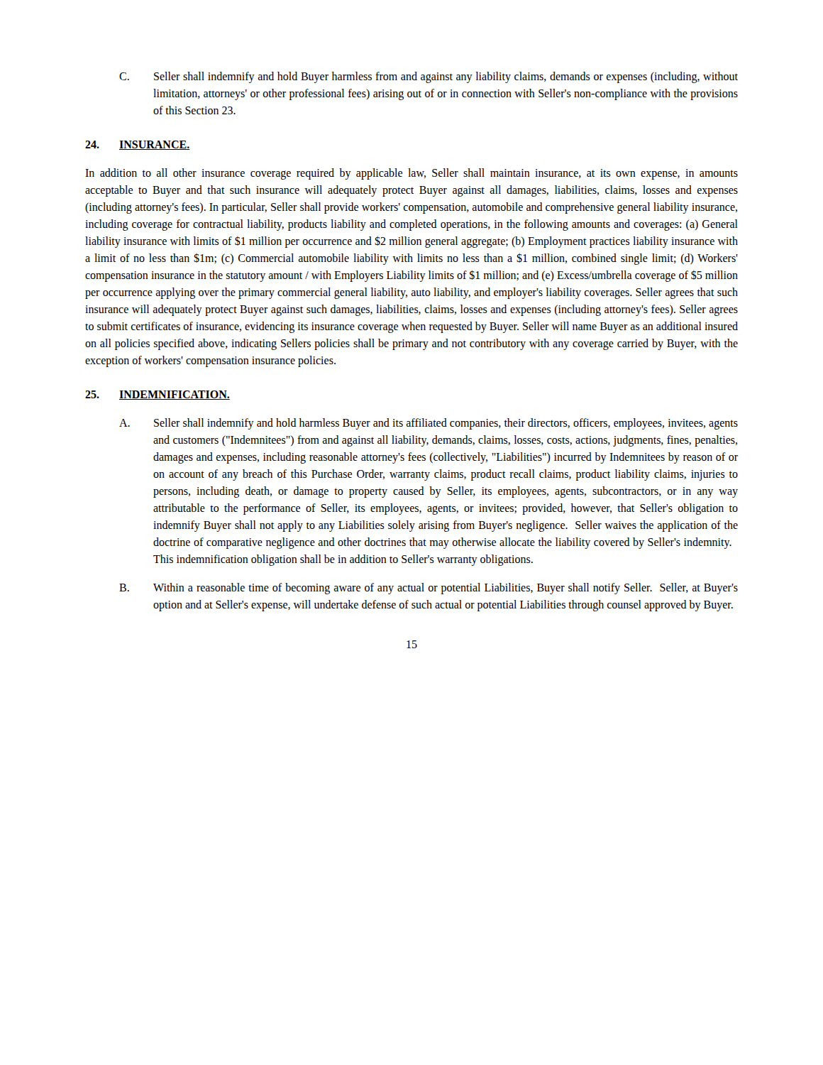C. Seller shall indemnify and hold Buyer harmless from and against any liability claims, demands or expenses (including, without limitation, attorneys' or other professional fees) arising out of or in connection with Seller's non-compliance with the provisions of this Section 23.
24. INSURANCE.
In addition to all other insurance coverage required by applicable law, Seller shall maintain insurance, at its own expense, in amounts acceptable to Buyer and that such insurance will adequately protect Buyer against all damages, liabilities, claims, losses and expenses (including attorney's fees). In particular, Seller shall provide workers' compensation, automobile and comprehensive general liability insurance, including coverage for contractual liability, products liability and completed operations, in the following amounts and coverages: (a) General liability insurance with limits of $1 million per occurrence and $2 million general aggregate; (b) Employment practices liability insurance with a limit of no less than $1m; (c) Commercial automobile liability with limits no less than a $1 million, combined single limit; (d) Workers' compensation insurance in the statutory amount / with Employers Liability limits of $1 million; and (e) Excess/umbrella coverage of $5 million per occurrence applying over the primary commercial general liability, auto liability, and employer's liability coverages. Seller agrees that such insurance will adequately protect Buyer against such damages, liabilities, claims, losses and expenses (including attorney's fees). Seller agrees to submit certificates of insurance, evidencing its insurance coverage when requested by Buyer. Seller will name Buyer as an additional insured on all policies specified above, indicating Sellers policies shall be primary and not contributory with any coverage carried by Buyer, with the exception of workers' compensation insurance policies.
25. INDEMNIFICATION.
A. Seller shall indemnify and hold harmless Buyer and its affiliated companies, their directors, officers, employees, invitees, agents and customers ("Indemnitees") from and against all liability, demands, claims, losses, costs, actions, judgments, fines, penalties, damages and expenses, including reasonable attorney's fees (collectively, "Liabilities") incurred by Indemnitees by reason of or on account of any breach of this Purchase Order, warranty claims, product recall claims, product liability claims, injuries to persons, including death, or damage to property caused by Seller, its employees, agents, subcontractors, or in any way attributable to the performance of Seller, its employees, agents, or invitees; provided, however, that Seller's obligation to indemnify Buyer shall not apply to any Liabilities solely arising from Buyer's negligence. Seller waives the application of the doctrine of comparative negligence and other doctrines that may otherwise allocate the liability covered by Seller's indemnity. This indemnification obligation shall be in addition to Seller's warranty obligations.
B. Within a reasonable time of becoming aware of any actual or potential Liabilities, Buyer shall notify Seller. Seller, at Buyer's option and at Seller's expense, will undertake defense of such actual or potential Liabilities through counsel approved by Buyer.
15